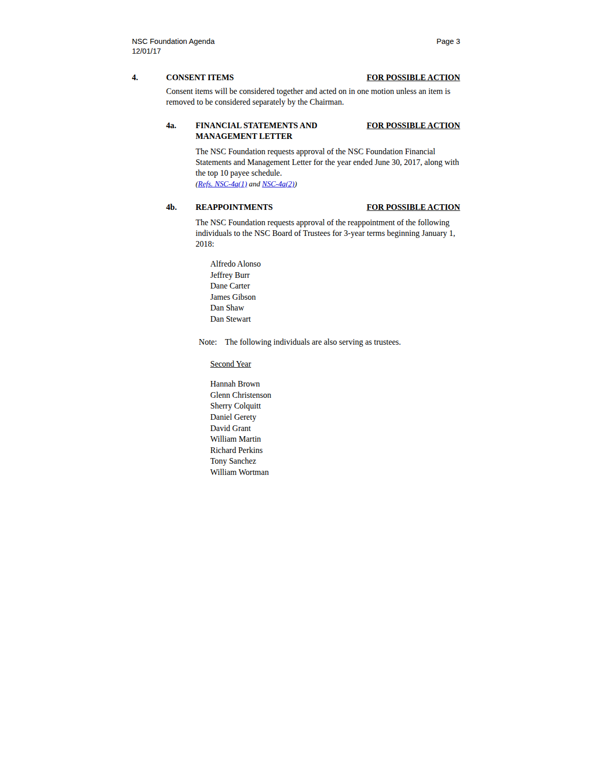NSC Foundation Agenda
12/01/17
Page 3
4.
Consent Items
For Possible Action
Consent items will be considered together and acted on in one motion unless an item is removed to be considered separately by the Chairman.
4a.
Financial Statements and
Management Letter
For Possible Action
The NSC Foundation requests approval of the NSC Foundation Financial Statements and Management Letter for the year ended June 30, 2017, along with the top 10 payee schedule.
(Refs. NSC-4a(1) and NSC-4a(2))
4b.
Reappointments
For Possible Action
The NSC Foundation requests approval of the reappointment of the following individuals to the NSC Board of Trustees for 3-year terms beginning January 1, 2018:
Alfredo Alonso
Jeffrey Burr
Dane Carter
James Gibson
Dan Shaw
Dan Stewart
Note:
The following individuals are also serving as trustees.
Second Year
Hannah Brown
Glenn Christenson
Sherry Colquitt
Daniel Gerety
David Grant
William Martin
Richard Perkins
Tony Sanchez
William Wortman